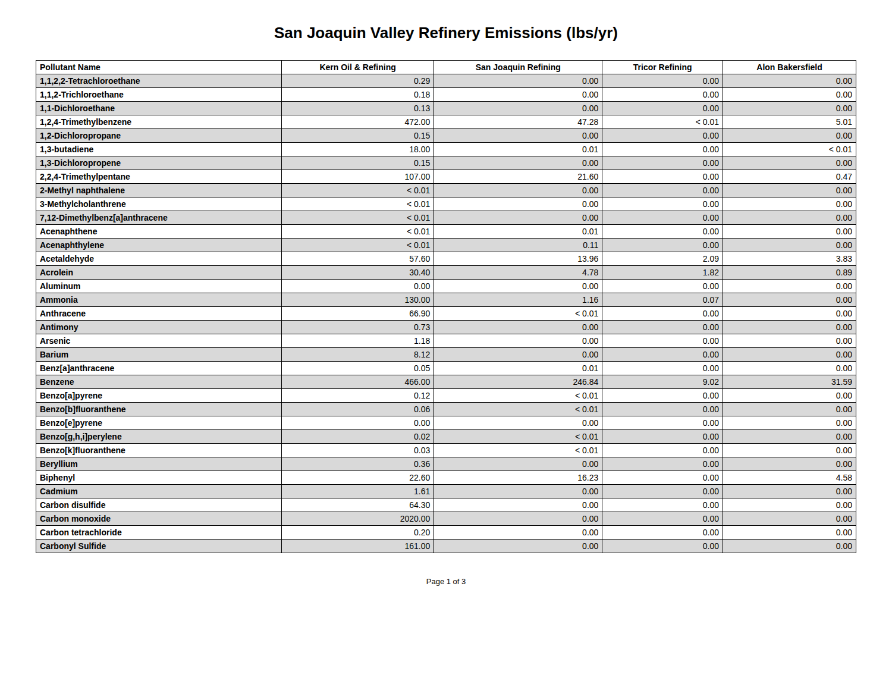San Joaquin Valley Refinery Emissions (lbs/yr)
| Pollutant Name | Kern Oil & Refining | San Joaquin Refining | Tricor Refining | Alon Bakersfield |
| --- | --- | --- | --- | --- |
| 1,1,2,2-Tetrachloroethane | 0.29 | 0.00 | 0.00 | 0.00 |
| 1,1,2-Trichloroethane | 0.18 | 0.00 | 0.00 | 0.00 |
| 1,1-Dichloroethane | 0.13 | 0.00 | 0.00 | 0.00 |
| 1,2,4-Trimethylbenzene | 472.00 | 47.28 | < 0.01 | 5.01 |
| 1,2-Dichloropropane | 0.15 | 0.00 | 0.00 | 0.00 |
| 1,3-butadiene | 18.00 | 0.01 | 0.00 | < 0.01 |
| 1,3-Dichloropropene | 0.15 | 0.00 | 0.00 | 0.00 |
| 2,2,4-Trimethylpentane | 107.00 | 21.60 | 0.00 | 0.47 |
| 2-Methyl naphthalene | < 0.01 | 0.00 | 0.00 | 0.00 |
| 3-Methylcholanthrene | < 0.01 | 0.00 | 0.00 | 0.00 |
| 7,12-Dimethylbenz[a]anthracene | < 0.01 | 0.00 | 0.00 | 0.00 |
| Acenaphthene | < 0.01 | 0.01 | 0.00 | 0.00 |
| Acenaphthylene | < 0.01 | 0.11 | 0.00 | 0.00 |
| Acetaldehyde | 57.60 | 13.96 | 2.09 | 3.83 |
| Acrolein | 30.40 | 4.78 | 1.82 | 0.89 |
| Aluminum | 0.00 | 0.00 | 0.00 | 0.00 |
| Ammonia | 130.00 | 1.16 | 0.07 | 0.00 |
| Anthracene | 66.90 | < 0.01 | 0.00 | 0.00 |
| Antimony | 0.73 | 0.00 | 0.00 | 0.00 |
| Arsenic | 1.18 | 0.00 | 0.00 | 0.00 |
| Barium | 8.12 | 0.00 | 0.00 | 0.00 |
| Benz[a]anthracene | 0.05 | 0.01 | 0.00 | 0.00 |
| Benzene | 466.00 | 246.84 | 9.02 | 31.59 |
| Benzo[a]pyrene | 0.12 | < 0.01 | 0.00 | 0.00 |
| Benzo[b]fluoranthene | 0.06 | < 0.01 | 0.00 | 0.00 |
| Benzo[e]pyrene | 0.00 | 0.00 | 0.00 | 0.00 |
| Benzo[g,h,i]perylene | 0.02 | < 0.01 | 0.00 | 0.00 |
| Benzo[k]fluoranthene | 0.03 | < 0.01 | 0.00 | 0.00 |
| Beryllium | 0.36 | 0.00 | 0.00 | 0.00 |
| Biphenyl | 22.60 | 16.23 | 0.00 | 4.58 |
| Cadmium | 1.61 | 0.00 | 0.00 | 0.00 |
| Carbon disulfide | 64.30 | 0.00 | 0.00 | 0.00 |
| Carbon monoxide | 2020.00 | 0.00 | 0.00 | 0.00 |
| Carbon tetrachloride | 0.20 | 0.00 | 0.00 | 0.00 |
| Carbonyl Sulfide | 161.00 | 0.00 | 0.00 | 0.00 |
Page 1 of 3